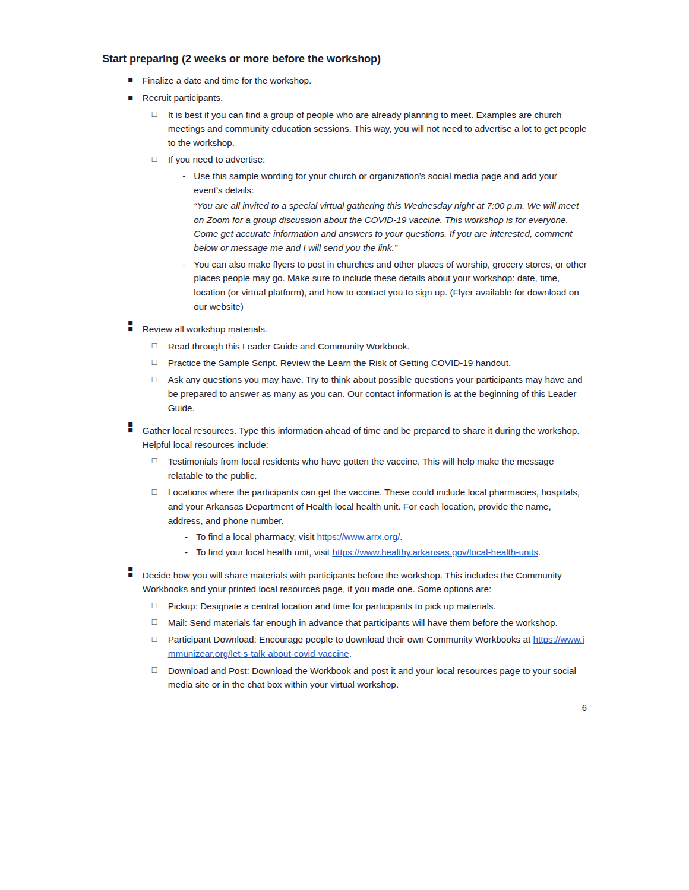Start preparing (2 weeks or more before the workshop)
Finalize a date and time for the workshop.
Recruit participants.
It is best if you can find a group of people who are already planning to meet. Examples are church meetings and community education sessions. This way, you will not need to advertise a lot to get people to the workshop.
If you need to advertise:
Use this sample wording for your church or organization’s social media page and add your event’s details: “You are all invited to a special virtual gathering this Wednesday night at 7:00 p.m. We will meet on Zoom for a group discussion about the COVID-19 vaccine. This workshop is for everyone. Come get accurate information and answers to your questions. If you are interested, comment below or message me and I will send you the link.”
You can also make flyers to post in churches and other places of worship, grocery stores, or other places people may go. Make sure to include these details about your workshop: date, time, location (or virtual platform), and how to contact you to sign up. (Flyer available for download on our website)
Review all workshop materials.
Read through this Leader Guide and Community Workbook.
Practice the Sample Script. Review the Learn the Risk of Getting COVID-19 handout.
Ask any questions you may have. Try to think about possible questions your participants may have and be prepared to answer as many as you can. Our contact information is at the beginning of this Leader Guide.
Gather local resources. Type this information ahead of time and be prepared to share it during the workshop. Helpful local resources include:
Testimonials from local residents who have gotten the vaccine. This will help make the message relatable to the public.
Locations where the participants can get the vaccine. These could include local pharmacies, hospitals, and your Arkansas Department of Health local health unit. For each location, provide the name, address, and phone number.
To find a local pharmacy, visit https://www.arrx.org/.
To find your local health unit, visit https://www.healthy.arkansas.gov/local-health-units.
Decide how you will share materials with participants before the workshop. This includes the Community Workbooks and your printed local resources page, if you made one. Some options are:
Pickup: Designate a central location and time for participants to pick up materials.
Mail: Send materials far enough in advance that participants will have them before the workshop.
Participant Download: Encourage people to download their own Community Workbooks at https://www.immunizear.org/let-s-talk-about-covid-vaccine.
Download and Post: Download the Workbook and post it and your local resources page to your social media site or in the chat box within your virtual workshop.
6